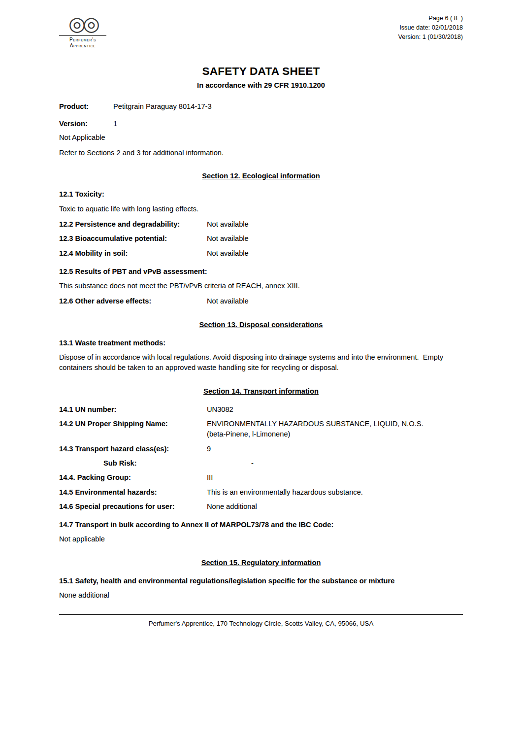◎◎ Perfumer's
Apprentice
Page 6 ( 8 )
Issue date: 02/01/2018
Version: 1 (01/30/2018)
SAFETY DATA SHEET
In accordance with 29 CFR 1910.1200
Product: Petitgrain Paraguay 8014-17-3
Version: 1
Not Applicable
Refer to Sections 2 and 3 for additional information.
Section 12. Ecological information
12.1 Toxicity:
Toxic to aquatic life with long lasting effects.
12.2 Persistence and degradability:
Not available
12.3 Bioaccumulative potential:
Not available
12.4 Mobility in soil:
Not available
12.5 Results of PBT and vPvB assessment:
This substance does not meet the PBT/vPvB criteria of REACH, annex XIII.
12.6 Other adverse effects:
Not available
Section 13. Disposal considerations
13.1 Waste treatment methods:
Dispose of in accordance with local regulations. Avoid disposing into drainage systems and into the environment. Empty containers should be taken to an approved waste handling site for recycling or disposal.
Section 14. Transport information
14.1 UN number:
UN3082
14.2 UN Proper Shipping Name:
ENVIRONMENTALLY HAZARDOUS SUBSTANCE, LIQUID, N.O.S. (beta-Pinene, l-Limonene)
14.3 Transport hazard class(es):
9
Sub Risk:
-
14.4. Packing Group:
III
14.5 Environmental hazards:
This is an environmentally hazardous substance.
14.6 Special precautions for user:
None additional
14.7 Transport in bulk according to Annex II of MARPOL73/78 and the IBC Code:
Not applicable
Section 15. Regulatory information
15.1 Safety, health and environmental regulations/legislation specific for the substance or mixture
None additional
Perfumer's Apprentice, 170 Technology Circle, Scotts Valley, CA, 95066, USA